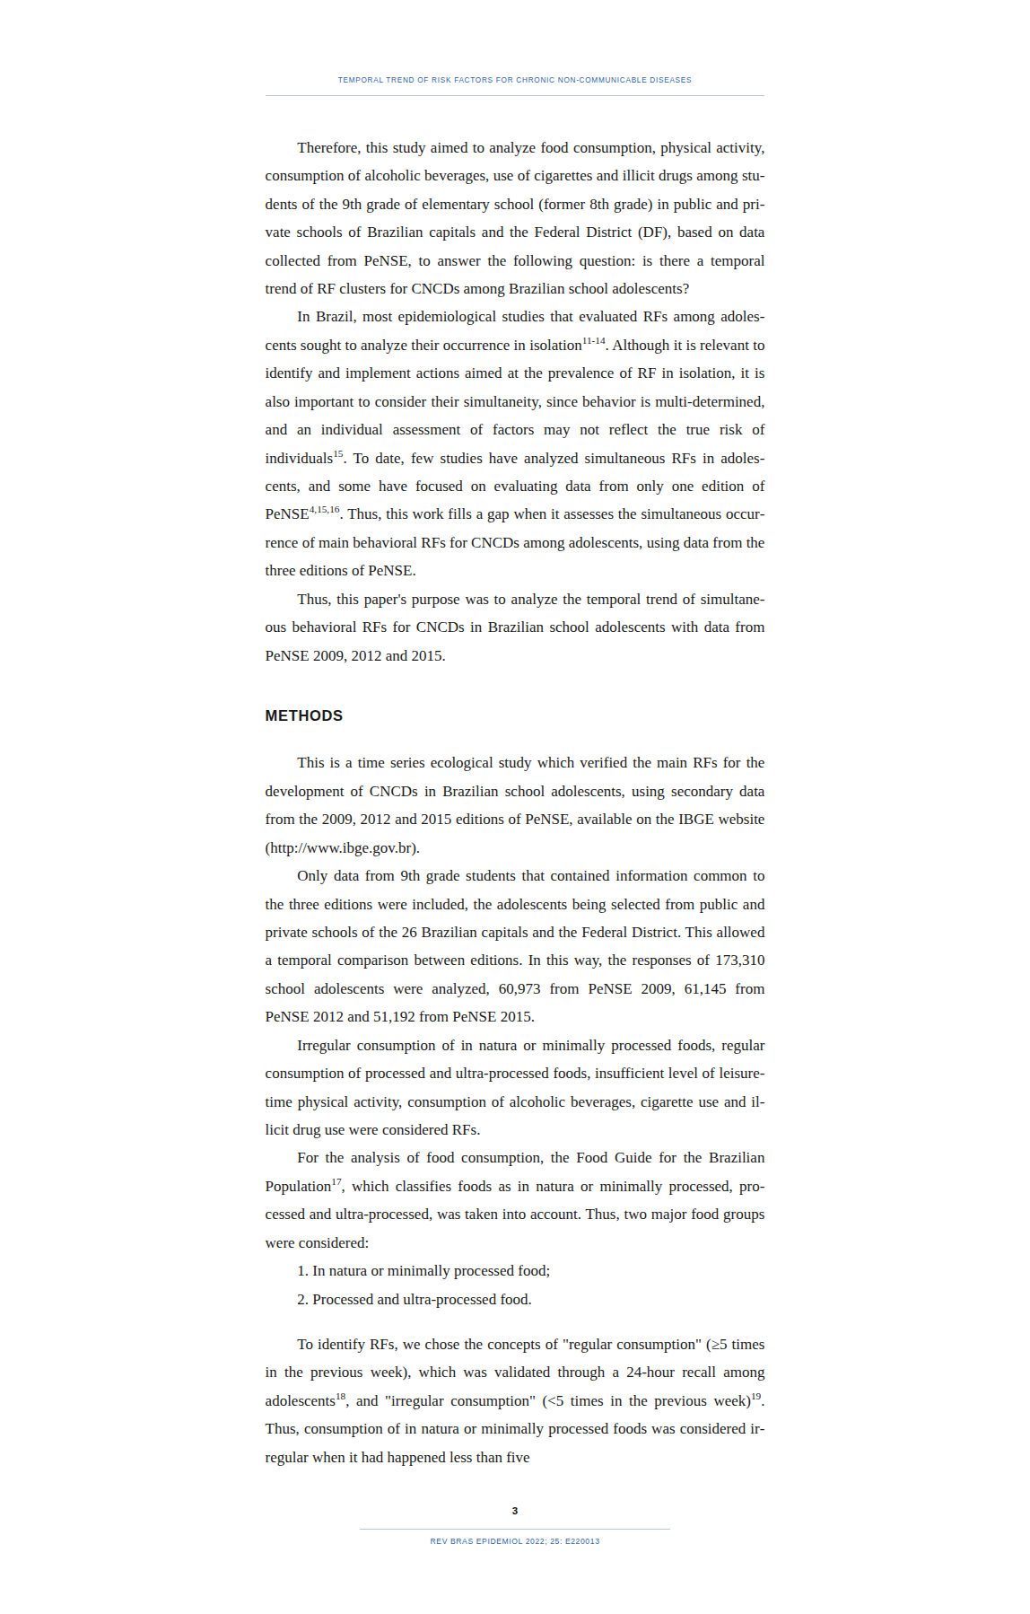Temporal trend of risk factors for chronic non-communicable diseases
Therefore, this study aimed to analyze food consumption, physical activity, consumption of alcoholic beverages, use of cigarettes and illicit drugs among students of the 9th grade of elementary school (former 8th grade) in public and private schools of Brazilian capitals and the Federal District (DF), based on data collected from PeNSE, to answer the following question: is there a temporal trend of RF clusters for CNCDs among Brazilian school adolescents?
In Brazil, most epidemiological studies that evaluated RFs among adolescents sought to analyze their occurrence in isolation11-14. Although it is relevant to identify and implement actions aimed at the prevalence of RF in isolation, it is also important to consider their simultaneity, since behavior is multi-determined, and an individual assessment of factors may not reflect the true risk of individuals15. To date, few studies have analyzed simultaneous RFs in adolescents, and some have focused on evaluating data from only one edition of PeNSE4,15,16. Thus, this work fills a gap when it assesses the simultaneous occurrence of main behavioral RFs for CNCDs among adolescents, using data from the three editions of PeNSE.
Thus, this paper's purpose was to analyze the temporal trend of simultaneous behavioral RFs for CNCDs in Brazilian school adolescents with data from PeNSE 2009, 2012 and 2015.
Methods
This is a time series ecological study which verified the main RFs for the development of CNCDs in Brazilian school adolescents, using secondary data from the 2009, 2012 and 2015 editions of PeNSE, available on the IBGE website (http://www.ibge.gov.br).
Only data from 9th grade students that contained information common to the three editions were included, the adolescents being selected from public and private schools of the 26 Brazilian capitals and the Federal District. This allowed a temporal comparison between editions. In this way, the responses of 173,310 school adolescents were analyzed, 60,973 from PeNSE 2009, 61,145 from PeNSE 2012 and 51,192 from PeNSE 2015.
Irregular consumption of in natura or minimally processed foods, regular consumption of processed and ultra-processed foods, insufficient level of leisure-time physical activity, consumption of alcoholic beverages, cigarette use and illicit drug use were considered RFs.
For the analysis of food consumption, the Food Guide for the Brazilian Population17, which classifies foods as in natura or minimally processed, processed and ultra-processed, was taken into account. Thus, two major food groups were considered:
1. In natura or minimally processed food;
2. Processed and ultra-processed food.
To identify RFs, we chose the concepts of "regular consumption" (≥5 times in the previous week), which was validated through a 24-hour recall among adolescents18, and "irregular consumption" (<5 times in the previous week)19. Thus, consumption of in natura or minimally processed foods was considered irregular when it had happened less than five
3
Rev Bras Epidemiol 2022; 25: E220013